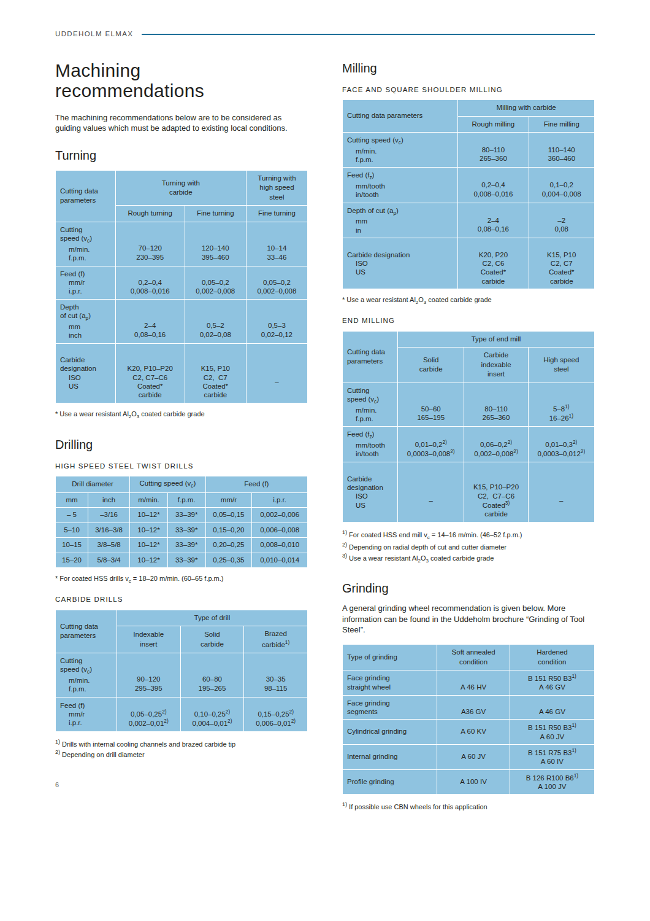Uddeholm Elmax
Machining
recommendations
The machining recommendations below are to be considered as guiding values which must be adapted to existing local conditions.
Turning
| Cutting data parameters | Turning with carbide | Turning with high speed steel |
| --- | --- | --- |
| Rough turning | Fine turning | Fine turning |
| Cutting speed (v c ) m/min. f.p.m. | 70–120 230–395 | 120–140 395–460 | 10–14 33–46 |
| Feed (f) mm/r i.p.r. | 0,2–0,4 0,008–0,016 | 0,05–0,2 0,002–0,008 | 0,05–0,2 0,002–0,008 |
| Depth of cut (a p ) mm inch | 2–4 0,08–0,16 | 0,5–2 0,02–0,08 | 0,5–3 0,02–0,12 |
| Carbide designation ISO US | K20, P10–P20 C2, C7–C6 Coated* carbide | K15, P10 C2, C7 Coated* carbide | – |
* Use a wear resistant Al2O3 coated carbide grade
Drilling
High speed steel twist drills
| Drill diameter | Cutting speed (v c ) | Feed (f) |
| --- | --- | --- |
| mm | inch | m/min. | f.p.m. | mm/r | i.p.r. |
| – 5 | –3/16 | 10–12* | 33–39* | 0,05–0,15 | 0,002–0,006 |
| 5–10 | 3/16–3/8 | 10–12* | 33–39* | 0,15–0,20 | 0,006–0,008 |
| 10–15 | 3/8–5/8 | 10–12* | 33–39* | 0,20–0,25 | 0,008–0,010 |
| 15–20 | 5/8–3/4 | 10–12* | 33–39* | 0,25–0,35 | 0,010–0,014 |
* For coated HSS drills vc = 18–20 m/min. (60–65 f.p.m.)
Carbide drills
| Cutting data parameters | Type of drill |
| --- | --- |
| Indexable insert | Solid carbide | Brazed carbide 1) |
| Cutting speed (v c ) m/min. f.p.m. | 90–120 295–395 | 60–80 195–265 | 30–35 98–115 |
| Feed (f) mm/r i.p.r. | 0,05–0,25 2) 0,002–0,01 2) | 0,10–0,25 2) 0,004–0,01 2) | 0,15–0,25 2) 0,006–0,01 2) |
1) Drills with internal cooling channels and brazed carbide tip
2) Depending on drill diameter
6
Milling
Face and square shoulder milling
| Cutting data parameters | Milling with carbide |
| --- | --- |
| Rough milling | Fine milling |
| Cutting speed (v c ) m/min. f.p.m. | 80–110 265–360 | 110–140 360–460 |
| Feed (f z ) mm/tooth in/tooth | 0,2–0,4 0,008–0,016 | 0,1–0,2 0,004–0,008 |
| Depth of cut (a p ) mm in | 2–4 0,08–0,16 | –2 0,08 |
| Carbide designation ISO US | K20, P20 C2, C6 Coated* carbide | K15, P10 C2, C7 Coated* carbide |
* Use a wear resistant Al2O3 coated carbide grade
End milling
| Cutting data parameters | Type of end mill |
| --- | --- |
| Solid carbide | Carbide indexable insert | High speed steel |
| Cutting speed (v c ) m/min. f.p.m. | 50–60 165–195 | 80–110 265–360 | 5–8 1) 16–26 1) |
| Feed (f z ) mm/tooth in/tooth | 0,01–0,2 2) 0,0003–0,008 2) | 0,06–0,2 2) 0,002–0,008 2) | 0,01–0,3 2) 0,0003–0,012 2) |
| Carbide designation ISO US | – | K15, P10–P20 C2, C7–C6 Coated 3) carbide | – |
1) For coated HSS end mill vc = 14–16 m/min. (46–52 f.p.m.)
2) Depending on radial depth of cut and cutter diameter
3) Use a wear resistant Al2O3 coated carbide grade
Grinding
A general grinding wheel recommendation is given below. More information can be found in the Uddeholm brochure “Grinding of Tool Steel”.
| Type of grinding | Soft annealed condition | Hardened condition |
| --- | --- | --- |
| Face grinding straight wheel | A 46 HV | B 151 R50 B3 1) A 46 GV |
| Face grinding segments | A36 GV | A 46 GV |
| Cylindrical grinding | A 60 KV | B 151 R50 B3 1) A 60 JV |
| Internal grinding | A 60 JV | B 151 R75 B3 1) A 60 IV |
| Profile grinding | A 100 IV | B 126 R100 B6 1) A 100 JV |
1) If possible use CBN wheels for this application